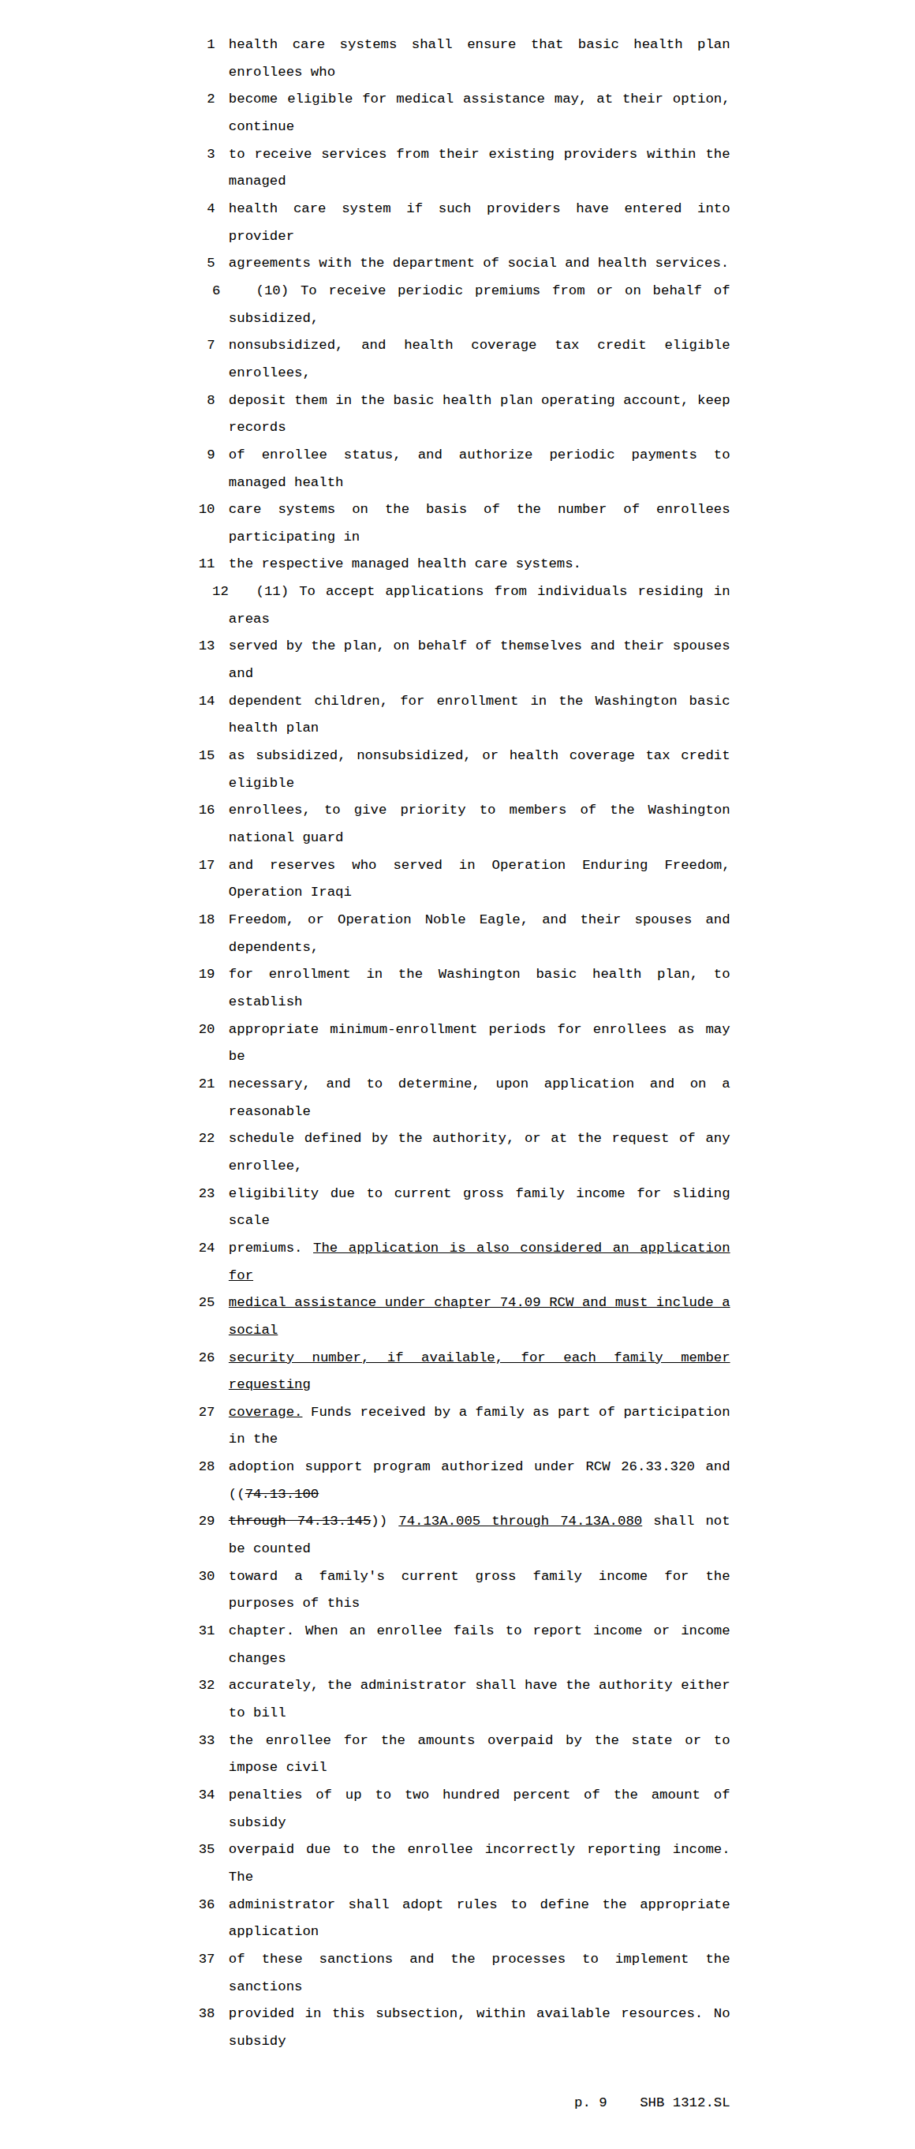health care systems shall ensure that basic health plan enrollees who
become eligible for medical assistance may, at their option, continue
to receive services from their existing providers within the managed
health care system if such providers have entered into provider
agreements with the department of social and health services.
(10) To receive periodic premiums from or on behalf of subsidized,
nonsubsidized, and health coverage tax credit eligible enrollees,
deposit them in the basic health plan operating account, keep records
of enrollee status, and authorize periodic payments to managed health
care systems on the basis of the number of enrollees participating in
the respective managed health care systems.
(11) To accept applications from individuals residing in areas
served by the plan, on behalf of themselves and their spouses and
dependent children, for enrollment in the Washington basic health plan
as subsidized, nonsubsidized, or health coverage tax credit eligible
enrollees, to give priority to members of the Washington national guard
and reserves who served in Operation Enduring Freedom, Operation Iraqi
Freedom, or Operation Noble Eagle, and their spouses and dependents,
for enrollment in the Washington basic health plan, to establish
appropriate minimum-enrollment periods for enrollees as may be
necessary, and to determine, upon application and on a reasonable
schedule defined by the authority, or at the request of any enrollee,
eligibility due to current gross family income for sliding scale
premiums. The application is also considered an application for
medical assistance under chapter 74.09 RCW and must include a social
security number, if available, for each family member requesting
coverage. Funds received by a family as part of participation in the
adoption support program authorized under RCW 26.33.320 and ((74.13.100
through 74.13.145)) 74.13A.005 through 74.13A.080 shall not be counted
toward a family's current gross family income for the purposes of this
chapter. When an enrollee fails to report income or income changes
accurately, the administrator shall have the authority either to bill
the enrollee for the amounts overpaid by the state or to impose civil
penalties of up to two hundred percent of the amount of subsidy
overpaid due to the enrollee incorrectly reporting income. The
administrator shall adopt rules to define the appropriate application
of these sanctions and the processes to implement the sanctions
provided in this subsection, within available resources. No subsidy
p. 9 SHB 1312.SL